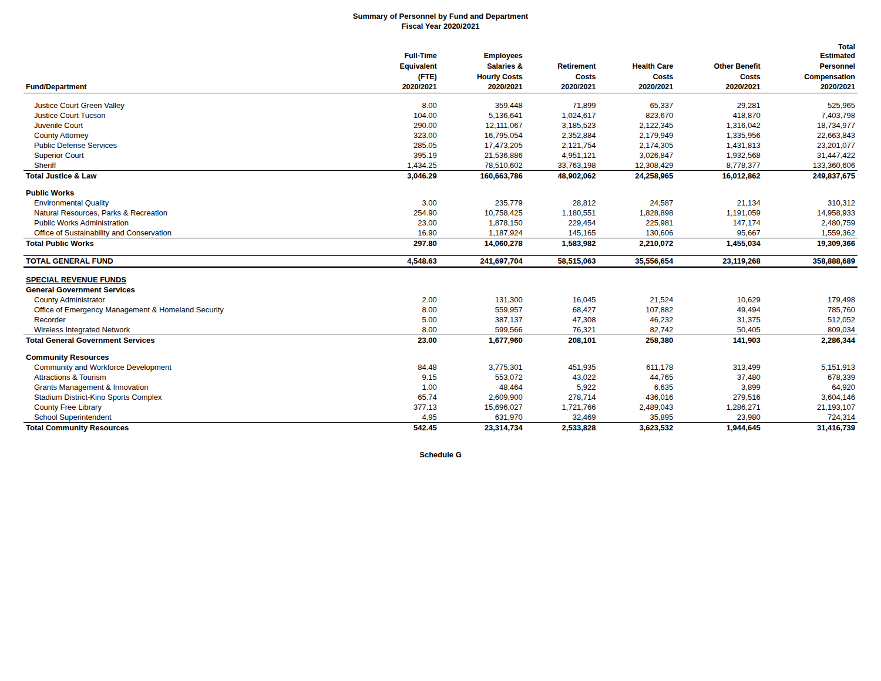Summary of Personnel by Fund and Department
Fiscal Year 2020/2021
| | Full-Time | Employees | | | | Total Estimated |
| --- | --- | --- | --- | --- | --- | --- |
| | Equivalent | Salaries & | Retirement | Health Care | Other Benefit | Personnel |
| | (FTE) | Hourly Costs | Costs | Costs | Costs | Compensation |
| Fund/Department | 2020/2021 | 2020/2021 | 2020/2021 | 2020/2021 | 2020/2021 | 2020/2021 |
| Justice Court Green Valley | 8.00 | 359,448 | 71,899 | 65,337 | 29,281 | 525,965 |
| Justice Court Tucson | 104.00 | 5,136,641 | 1,024,617 | 823,670 | 418,870 | 7,403,798 |
| Juvenile Court | 290.00 | 12,111,067 | 3,185,523 | 2,122,345 | 1,316,042 | 18,734,977 |
| County Attorney | 323.00 | 16,795,054 | 2,352,884 | 2,179,949 | 1,335,956 | 22,663,843 |
| Public Defense Services | 285.05 | 17,473,205 | 2,121,754 | 2,174,305 | 1,431,813 | 23,201,077 |
| Superior Court | 395.19 | 21,536,886 | 4,951,121 | 3,026,847 | 1,932,568 | 31,447,422 |
| Sheriff | 1,434.25 | 78,510,602 | 33,763,198 | 12,308,429 | 8,778,377 | 133,360,606 |
| Total Justice & Law | 3,046.29 | 160,663,786 | 48,902,062 | 24,258,965 | 16,012,862 | 249,837,675 |
| Public Works | |
| Environmental Quality | 3.00 | 235,779 | 28,812 | 24,587 | 21,134 | 310,312 |
| Natural Resources, Parks & Recreation | 254.90 | 10,758,425 | 1,180,551 | 1,828,898 | 1,191,059 | 14,958,933 |
| Public Works Administration | 23.00 | 1,878,150 | 229,454 | 225,981 | 147,174 | 2,480,759 |
| Office of Sustainability and Conservation | 16.90 | 1,187,924 | 145,165 | 130,606 | 95,667 | 1,559,362 |
| Total Public Works | 297.80 | 14,060,278 | 1,583,982 | 2,210,072 | 1,455,034 | 19,309,366 |
| TOTAL GENERAL FUND | 4,548.63 | 241,697,704 | 58,515,063 | 35,556,654 | 23,119,268 | 358,888,689 |
| SPECIAL REVENUE FUNDS | |
| General Government Services | |
| County Administrator | 2.00 | 131,300 | 16,045 | 21,524 | 10,629 | 179,498 |
| Office of Emergency Management & Homeland Security | 8.00 | 559,957 | 68,427 | 107,882 | 49,494 | 785,760 |
| Recorder | 5.00 | 387,137 | 47,308 | 46,232 | 31,375 | 512,052 |
| Wireless Integrated Network | 8.00 | 599,566 | 76,321 | 82,742 | 50,405 | 809,034 |
| Total General Government Services | 23.00 | 1,677,960 | 208,101 | 258,380 | 141,903 | 2,286,344 |
| Community Resources | |
| Community and Workforce Development | 84.48 | 3,775,301 | 451,935 | 611,178 | 313,499 | 5,151,913 |
| Attractions & Tourism | 9.15 | 553,072 | 43,022 | 44,765 | 37,480 | 678,339 |
| Grants Management & Innovation | 1.00 | 48,464 | 5,922 | 6,635 | 3,899 | 64,920 |
| Stadium District-Kino Sports Complex | 65.74 | 2,609,900 | 278,714 | 436,016 | 279,516 | 3,604,146 |
| County Free Library | 377.13 | 15,696,027 | 1,721,766 | 2,489,043 | 1,286,271 | 21,193,107 |
| School Superintendent | 4.95 | 631,970 | 32,469 | 35,895 | 23,980 | 724,314 |
| Total Community Resources | 542.45 | 23,314,734 | 2,533,828 | 3,623,532 | 1,944,645 | 31,416,739 |
Schedule G